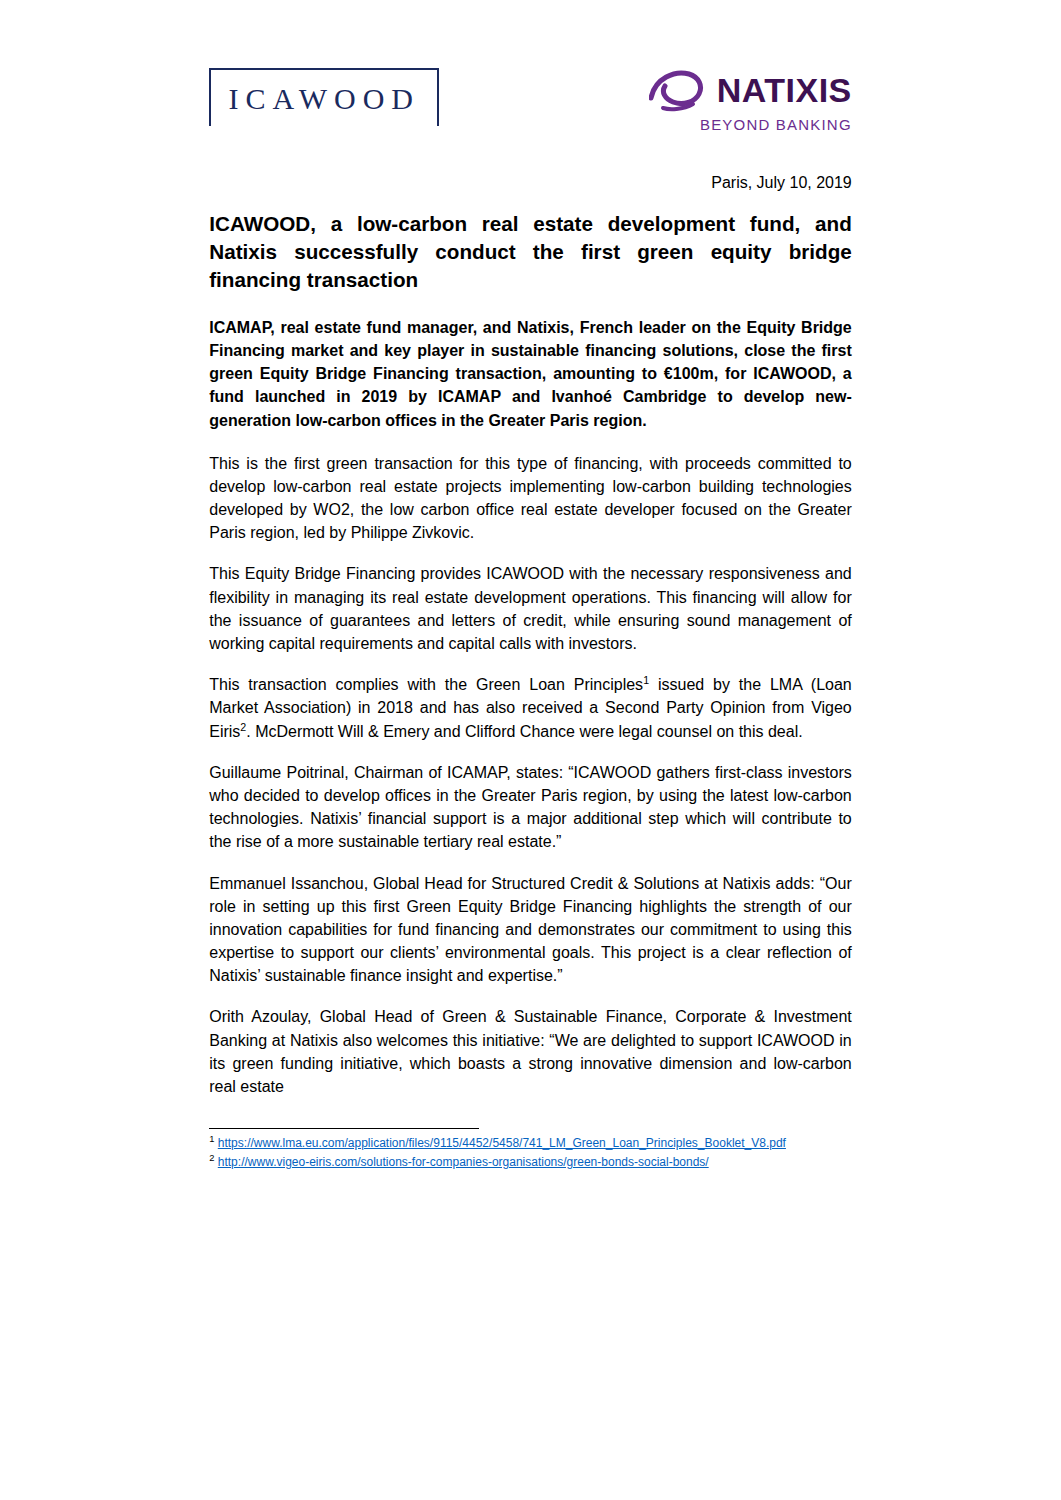ICAWOOD
NATIXIS
BEYOND BANKING
Paris, July 10, 2019
ICAWOOD, a low-carbon real estate development fund, and Natixis successfully conduct the first green equity bridge financing transaction
ICAMAP, real estate fund manager, and Natixis, French leader on the Equity Bridge Financing market and key player in sustainable financing solutions, close the first green Equity Bridge Financing transaction, amounting to €100m, for ICAWOOD, a fund launched in 2019 by ICAMAP and Ivanhoé Cambridge to develop new-generation low-carbon offices in the Greater Paris region.
This is the first green transaction for this type of financing, with proceeds committed to develop low-carbon real estate projects implementing low-carbon building technologies developed by WO2, the low carbon office real estate developer focused on the Greater Paris region, led by Philippe Zivkovic.
This Equity Bridge Financing provides ICAWOOD with the necessary responsiveness and flexibility in managing its real estate development operations. This financing will allow for the issuance of guarantees and letters of credit, while ensuring sound management of working capital requirements and capital calls with investors.
This transaction complies with the Green Loan Principles1 issued by the LMA (Loan Market Association) in 2018 and has also received a Second Party Opinion from Vigeo Eiris2. McDermott Will & Emery and Clifford Chance were legal counsel on this deal.
Guillaume Poitrinal, Chairman of ICAMAP, states: “ICAWOOD gathers first-class investors who decided to develop offices in the Greater Paris region, by using the latest low-carbon technologies. Natixis’ financial support is a major additional step which will contribute to the rise of a more sustainable tertiary real estate.”
Emmanuel Issanchou, Global Head for Structured Credit & Solutions at Natixis adds: “Our role in setting up this first Green Equity Bridge Financing highlights the strength of our innovation capabilities for fund financing and demonstrates our commitment to using this expertise to support our clients’ environmental goals. This project is a clear reflection of Natixis’ sustainable finance insight and expertise.”
Orith Azoulay, Global Head of Green & Sustainable Finance, Corporate & Investment Banking at Natixis also welcomes this initiative: “We are delighted to support ICAWOOD in its green funding initiative, which boasts a strong innovative dimension and low-carbon real estate
1 https://www.lma.eu.com/application/files/9115/4452/5458/741_LM_Green_Loan_Principles_Booklet_V8.pdf
2 http://www.vigeo-eiris.com/solutions-for-companies-organisations/green-bonds-social-bonds/